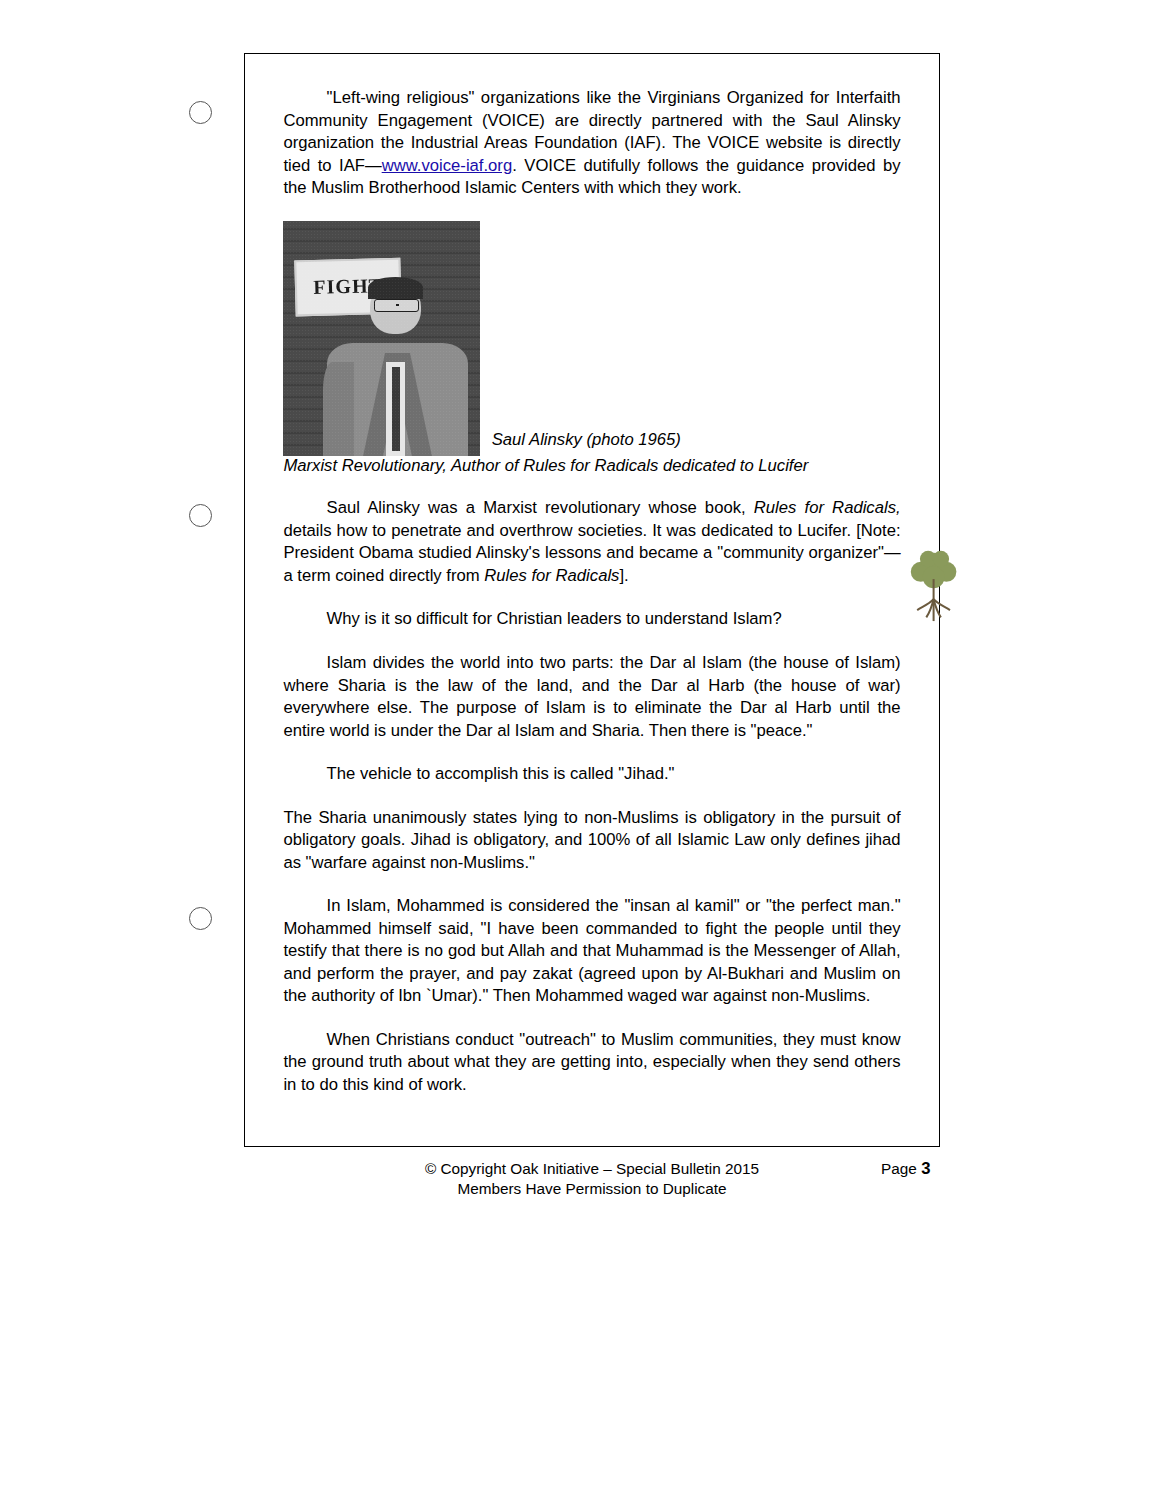"Left-wing religious" organizations like the Virginians Organized for Interfaith Community Engagement (VOICE) are directly partnered with the Saul Alinsky organization the Industrial Areas Foundation (IAF). The VOICE website is directly tied to IAF—www.voice-iaf.org. VOICE dutifully follows the guidance provided by the Muslim Brotherhood Islamic Centers with which they work.
FIGHT
Saul Alinsky (photo 1965)
Marxist Revolutionary, Author of Rules for Radicals dedicated to Lucifer
Saul Alinsky was a Marxist revolutionary whose book, Rules for Radicals, details how to penetrate and overthrow societies. It was dedicated to Lucifer. [Note: President Obama studied Alinsky's lessons and became a "community organizer"—a term coined directly from Rules for Radicals].
Why is it so difficult for Christian leaders to understand Islam?
Islam divides the world into two parts: the Dar al Islam (the house of Islam) where Sharia is the law of the land, and the Dar al Harb (the house of war) everywhere else. The purpose of Islam is to eliminate the Dar al Harb until the entire world is under the Dar al Islam and Sharia. Then there is "peace."
The vehicle to accomplish this is called "Jihad."
The Sharia unanimously states lying to non-Muslims is obligatory in the pursuit of obligatory goals. Jihad is obligatory, and 100% of all Islamic Law only defines jihad as "warfare against non-Muslims."
In Islam, Mohammed is considered the "insan al kamil" or "the perfect man." Mohammed himself said, "I have been commanded to fight the people until they testify that there is no god but Allah and that Muhammad is the Messenger of Allah, and perform the prayer, and pay zakat (agreed upon by Al-Bukhari and Muslim on the authority of Ibn `Umar)." Then Mohammed waged war against non-Muslims.
When Christians conduct "outreach" to Muslim communities, they must know the ground truth about what they are getting into, especially when they send others in to do this kind of work.
© Copyright Oak Initiative – Special Bulletin 2015
Members Have Permission to Duplicate
Page 3